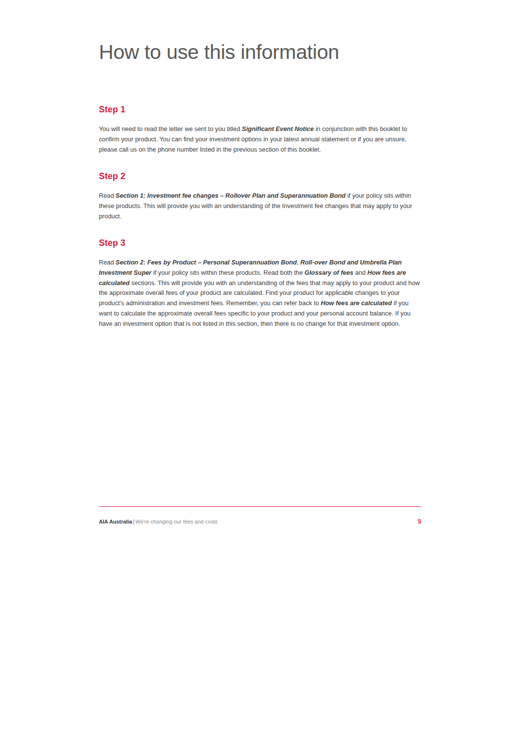How to use this information
Step 1
You will need to read the letter we sent to you titled Significant Event Notice in conjunction with this booklet to confirm your product. You can find your investment options in your latest annual statement or if you are unsure, please call us on the phone number listed in the previous section of this booklet.
Step 2
Read Section 1: Investment fee changes – Rollover Plan and Superannuation Bond if your policy sits within these products. This will provide you with an understanding of the Investment fee changes that may apply to your product.
Step 3
Read Section 2: Fees by Product – Personal Superannuation Bond, Roll-over Bond and Umbrella Plan Investment Super if your policy sits within these products. Read both the Glossary of fees and How fees are calculated sections. This will provide you with an understanding of the fees that may apply to your product and how the approximate overall fees of your product are calculated. Find your product for applicable changes to your product's administration and investment fees. Remember, you can refer back to How fees are calculated if you want to calculate the approximate overall fees specific to your product and your personal account balance. If you have an investment option that is not listed in this section, then there is no change for that investment option.
AIA Australia|We're changing our fees and costs
5